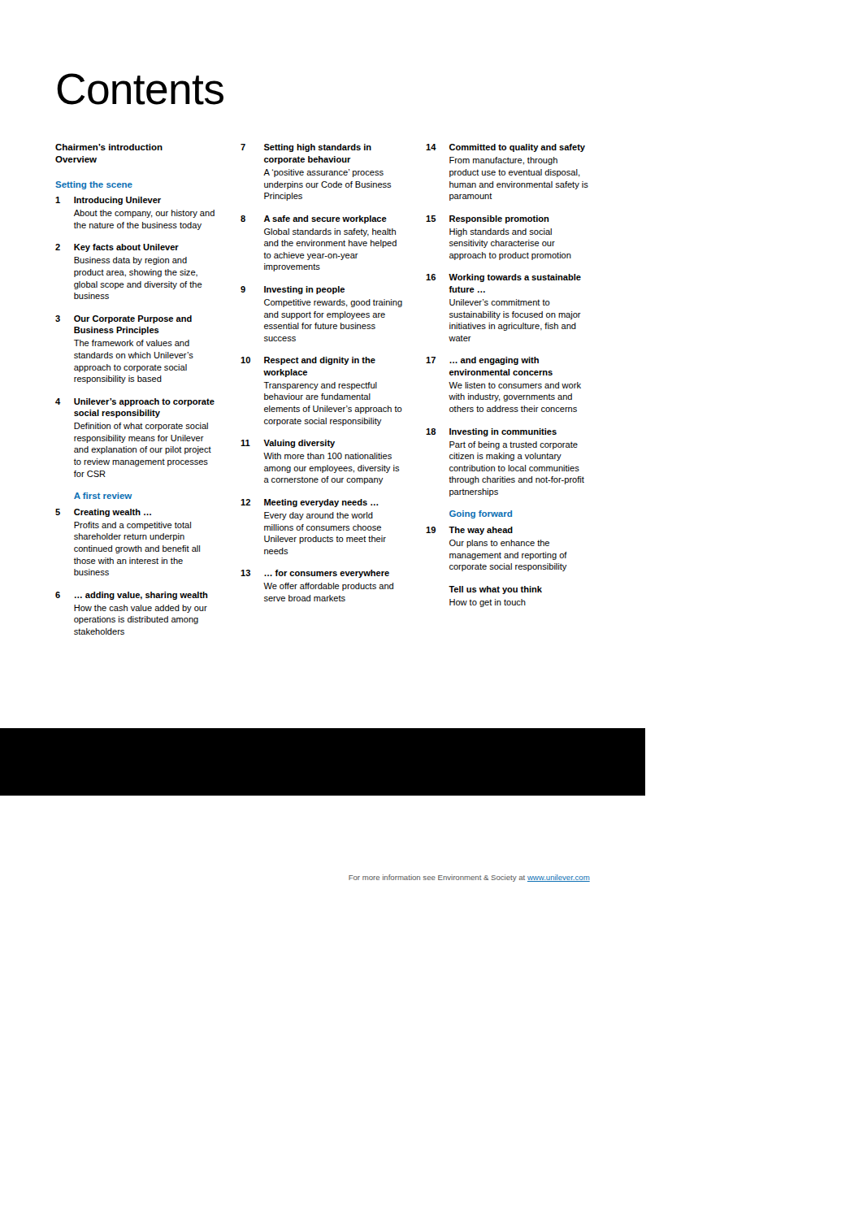Contents
Chairmen’s introduction
Overview
Setting the scene
1
Introducing Unilever About the company, our history and the nature of the business today
2
Key facts about Unilever Business data by region and product area, showing the size, global scope and diversity of the business
3
Our Corporate Purpose and Business Principles The framework of values and standards on which Unilever’s approach to corporate social responsibility is based
4
Unilever’s approach to corporate social responsibility Definition of what corporate social responsibility means for Unilever and explanation of our pilot project to review management processes for CSR
A first review
5
Creating wealth … Profits and a competitive total shareholder return underpin continued growth and benefit all those with an interest in the business
6
… adding value, sharing wealth How the cash value added by our operations is distributed among stakeholders
7
Setting high standards in corporate behaviour A ‘positive assurance’ process underpins our Code of Business Principles
8
A safe and secure workplace Global standards in safety, health and the environment have helped to achieve year-on-year improvements
9
Investing in people Competitive rewards, good training and support for employees are essential for future business success
10
Respect and dignity in the workplace Transparency and respectful behaviour are fundamental elements of Unilever’s approach to corporate social responsibility
11
Valuing diversity With more than 100 nationalities among our employees, diversity is a cornerstone of our company
12
Meeting everyday needs … Every day around the world millions of consumers choose Unilever products to meet their needs
13
… for consumers everywhere We offer affordable products and serve broad markets
14
Committed to quality and safety From manufacture, through product use to eventual disposal, human and environmental safety is paramount
15
Responsible promotion High standards and social sensitivity characterise our approach to product promotion
16
Working towards a sustainable future … Unilever’s commitment to sustainability is focused on major initiatives in agriculture, fish and water
17
… and engaging with environmental concerns We listen to consumers and work with industry, governments and others to address their concerns
18
Investing in communities Part of being a trusted corporate citizen is making a voluntary contribution to local communities through charities and not-for-profit partnerships
Going forward
19
The way ahead Our plans to enhance the management and reporting of corporate social responsibility
Tell us what you think How to get in touch
For more information see Environment & Society at www.unilever.com